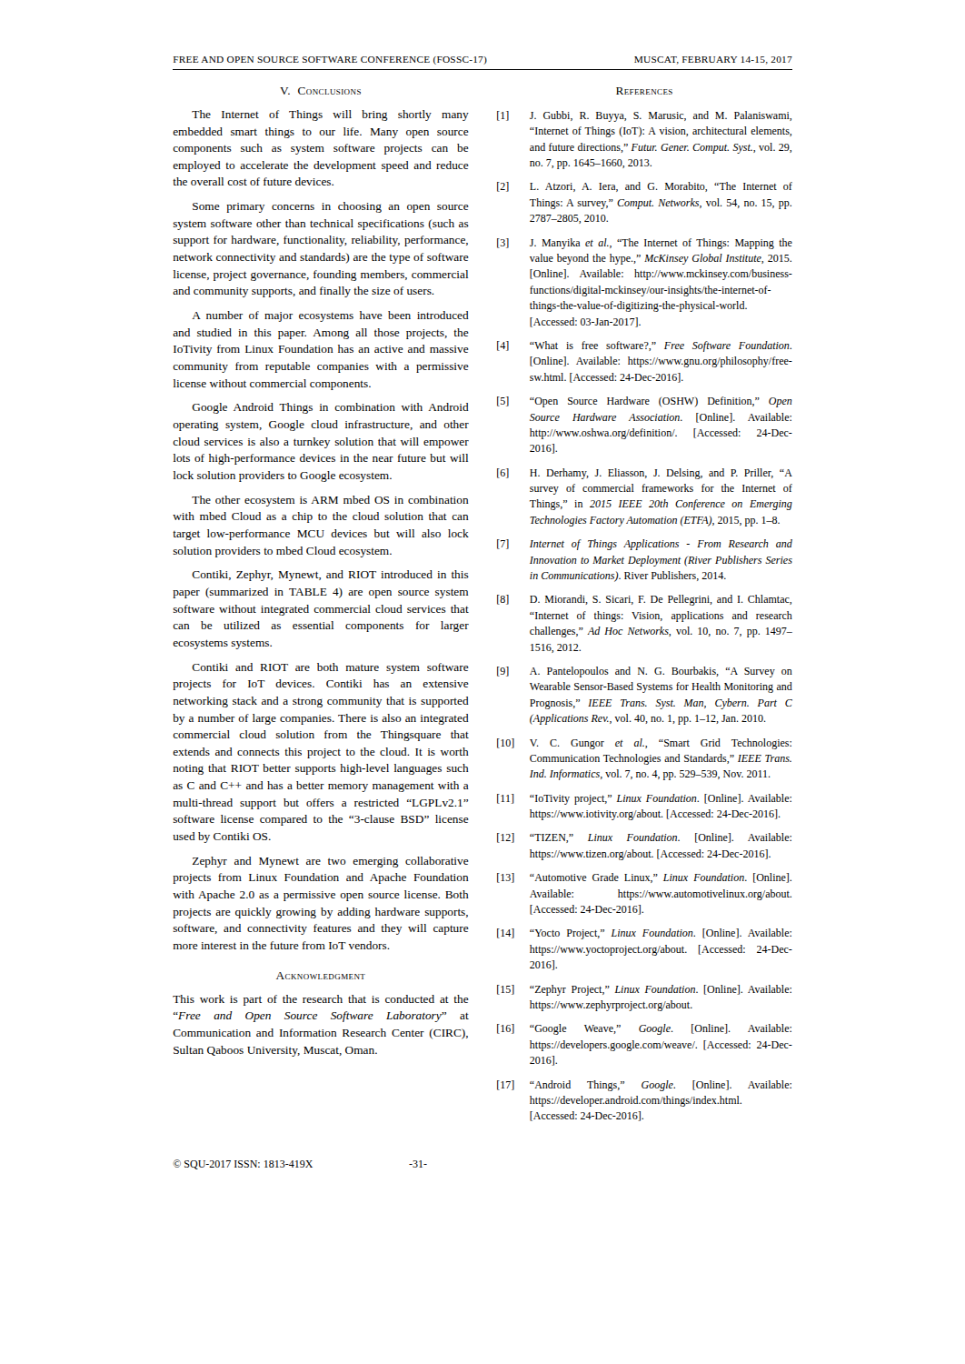FREE AND OPEN SOURCE SOFTWARE CONFERENCE (FOSSC-17)
MUSCAT, FEBRUARY 14-15, 2017
V. Conclusions
The Internet of Things will bring shortly many embedded smart things to our life. Many open source components such as system software projects can be employed to accelerate the development speed and reduce the overall cost of future devices.
Some primary concerns in choosing an open source system software other than technical specifications (such as support for hardware, functionality, reliability, performance, network connectivity and standards) are the type of software license, project governance, founding members, commercial and community supports, and finally the size of users.
A number of major ecosystems have been introduced and studied in this paper. Among all those projects, the IoTivity from Linux Foundation has an active and massive community from reputable companies with a permissive license without commercial components.
Google Android Things in combination with Android operating system, Google cloud infrastructure, and other cloud services is also a turnkey solution that will empower lots of high-performance devices in the near future but will lock solution providers to Google ecosystem.
The other ecosystem is ARM mbed OS in combination with mbed Cloud as a chip to the cloud solution that can target low-performance MCU devices but will also lock solution providers to mbed Cloud ecosystem.
Contiki, Zephyr, Mynewt, and RIOT introduced in this paper (summarized in TABLE 4) are open source system software without integrated commercial cloud services that can be utilized as essential components for larger ecosystems systems.
Contiki and RIOT are both mature system software projects for IoT devices. Contiki has an extensive networking stack and a strong community that is supported by a number of large companies. There is also an integrated commercial cloud solution from the Thingsquare that extends and connects this project to the cloud. It is worth noting that RIOT better supports high-level languages such as C and C++ and has a better memory management with a multi-thread support but offers a restricted “LGPLv2.1” software license compared to the “3-clause BSD” license used by Contiki OS.
Zephyr and Mynewt are two emerging collaborative projects from Linux Foundation and Apache Foundation with Apache 2.0 as a permissive open source license. Both projects are quickly growing by adding hardware supports, software, and connectivity features and they will capture more interest in the future from IoT vendors.
Acknowledgment
This work is part of the research that is conducted at the “Free and Open Source Software Laboratory” at Communication and Information Research Center (CIRC), Sultan Qaboos University, Muscat, Oman.
References
J. Gubbi, R. Buyya, S. Marusic, and M. Palaniswami, “Internet of Things (IoT): A vision, architectural elements, and future directions,” Futur. Gener. Comput. Syst., vol. 29, no. 7, pp. 1645–1660, 2013.
L. Atzori, A. Iera, and G. Morabito, “The Internet of Things: A survey,” Comput. Networks, vol. 54, no. 15, pp. 2787–2805, 2010.
J. Manyika et al., “The Internet of Things: Mapping the value beyond the hype.,” McKinsey Global Institute, 2015. [Online]. Available: http://www.mckinsey.com/business-functions/digital-mckinsey/our-insights/the-internet-of-things-the-value-of-digitizing-the-physical-world. [Accessed: 03-Jan-2017].
“What is free software?,” Free Software Foundation. [Online]. Available: https://www.gnu.org/philosophy/free-sw.html. [Accessed: 24-Dec-2016].
“Open Source Hardware (OSHW) Definition,” Open Source Hardware Association. [Online]. Available: http://www.oshwa.org/definition/. [Accessed: 24-Dec-2016].
H. Derhamy, J. Eliasson, J. Delsing, and P. Priller, “A survey of commercial frameworks for the Internet of Things,” in 2015 IEEE 20th Conference on Emerging Technologies Factory Automation (ETFA), 2015, pp. 1–8.
Internet of Things Applications - From Research and Innovation to Market Deployment (River Publishers Series in Communications). River Publishers, 2014.
D. Miorandi, S. Sicari, F. De Pellegrini, and I. Chlamtac, “Internet of things: Vision, applications and research challenges,” Ad Hoc Networks, vol. 10, no. 7, pp. 1497–1516, 2012.
A. Pantelopoulos and N. G. Bourbakis, “A Survey on Wearable Sensor-Based Systems for Health Monitoring and Prognosis,” IEEE Trans. Syst. Man, Cybern. Part C (Applications Rev., vol. 40, no. 1, pp. 1–12, Jan. 2010.
V. C. Gungor et al., “Smart Grid Technologies: Communication Technologies and Standards,” IEEE Trans. Ind. Informatics, vol. 7, no. 4, pp. 529–539, Nov. 2011.
“IoTivity project,” Linux Foundation. [Online]. Available: https://www.iotivity.org/about. [Accessed: 24-Dec-2016].
“TIZEN,” Linux Foundation. [Online]. Available: https://www.tizen.org/about. [Accessed: 24-Dec-2016].
“Automotive Grade Linux,” Linux Foundation. [Online]. Available: https://www.automotivelinux.org/about. [Accessed: 24-Dec-2016].
“Yocto Project,” Linux Foundation. [Online]. Available: https://www.yoctoproject.org/about. [Accessed: 24-Dec-2016].
“Zephyr Project,” Linux Foundation. [Online]. Available: https://www.zephyrproject.org/about.
“Google Weave,” Google. [Online]. Available: https://developers.google.com/weave/. [Accessed: 24-Dec-2016].
“Android Things,” Google. [Online]. Available: https://developer.android.com/things/index.html. [Accessed: 24-Dec-2016].
© SQU-2017 ISSN: 1813-419X
-31-